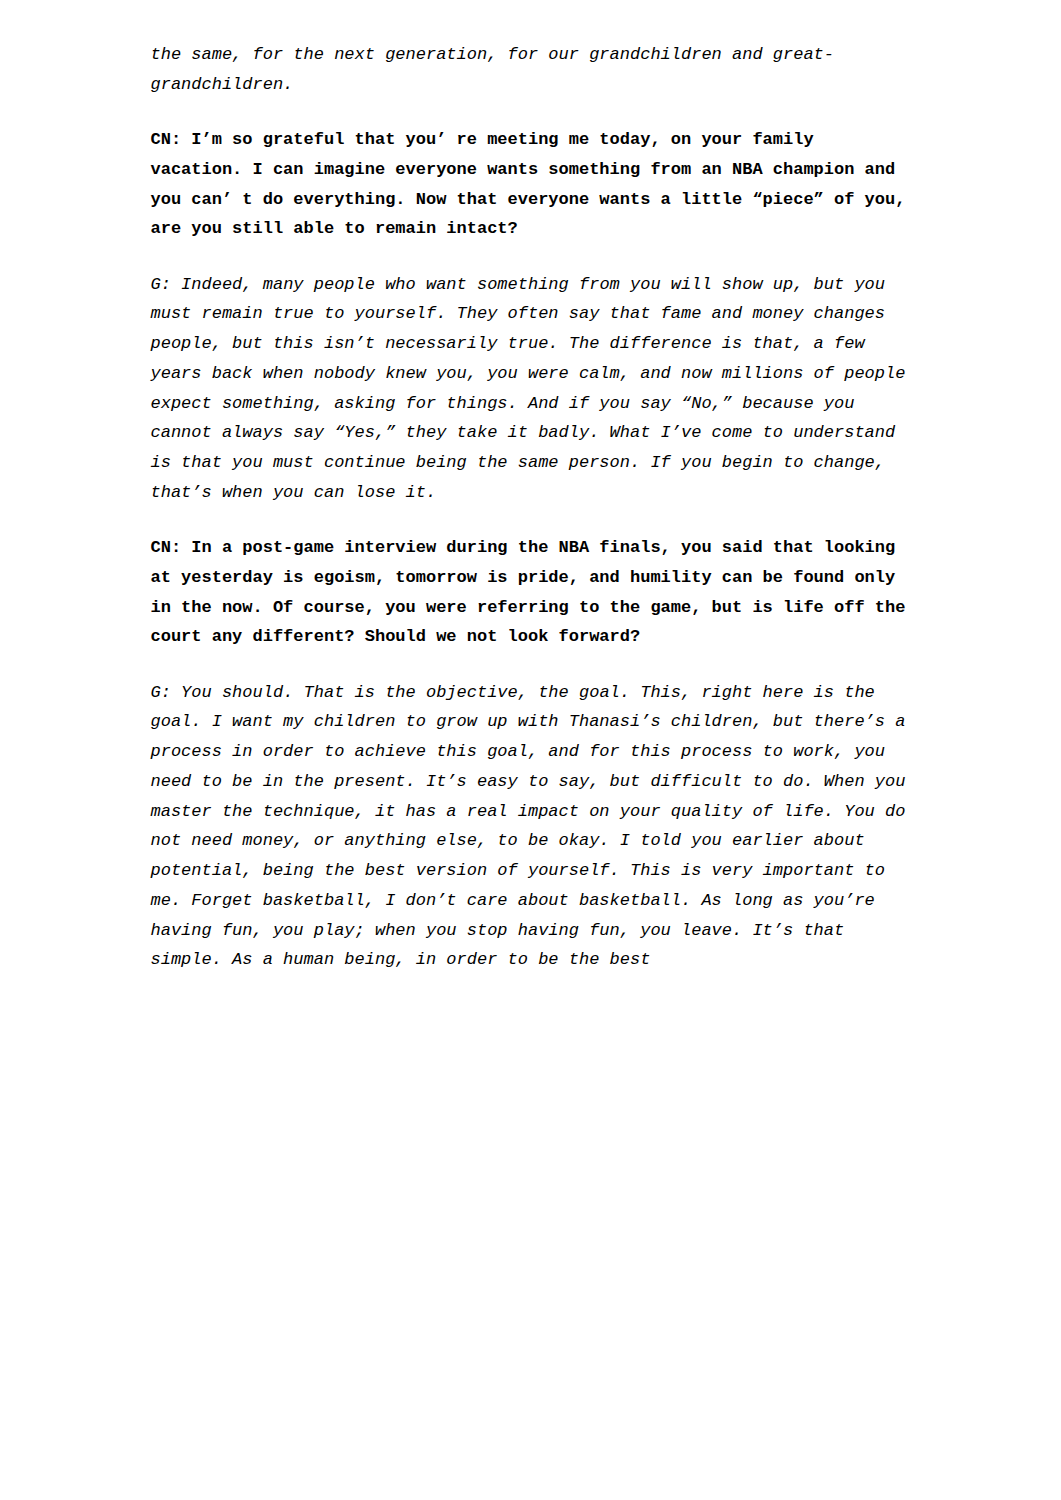the same, for the next generation, for our grandchildren and great-grandchildren.
CN: I’m so grateful that you’ re meeting me today, on your family vacation. I can imagine everyone wants something from an NBA champion and you can’ t do everything. Now that everyone wants a little “piece” of you, are you still able to remain intact?
G: Indeed, many people who want something from you will show up, but you must remain true to yourself. They often say that fame and money changes people, but this isn’t necessarily true. The difference is that, a few years back when nobody knew you, you were calm, and now millions of people expect something, asking for things. And if you say “No,” because you cannot always say “Yes,” they take it badly. What I’ve come to understand is that you must continue being the same person. If you begin to change, that’s when you can lose it.
CN: In a post-game interview during the NBA finals, you said that looking at yesterday is egoism, tomorrow is pride, and humility can be found only in the now. Of course, you were referring to the game, but is life off the court any different? Should we not look forward?
G: You should. That is the objective, the goal. This, right here is the goal. I want my children to grow up with Thanasi’s children, but there’s a process in order to achieve this goal, and for this process to work, you need to be in the present. It’s easy to say, but difficult to do. When you master the technique, it has a real impact on your quality of life. You do not need money, or anything else, to be okay. I told you earlier about potential, being the best version of yourself. This is very important to me. Forget basketball, I don’t care about basketball. As long as you’re having fun, you play; when you stop having fun, you leave. It’s that simple. As a human being, in order to be the best